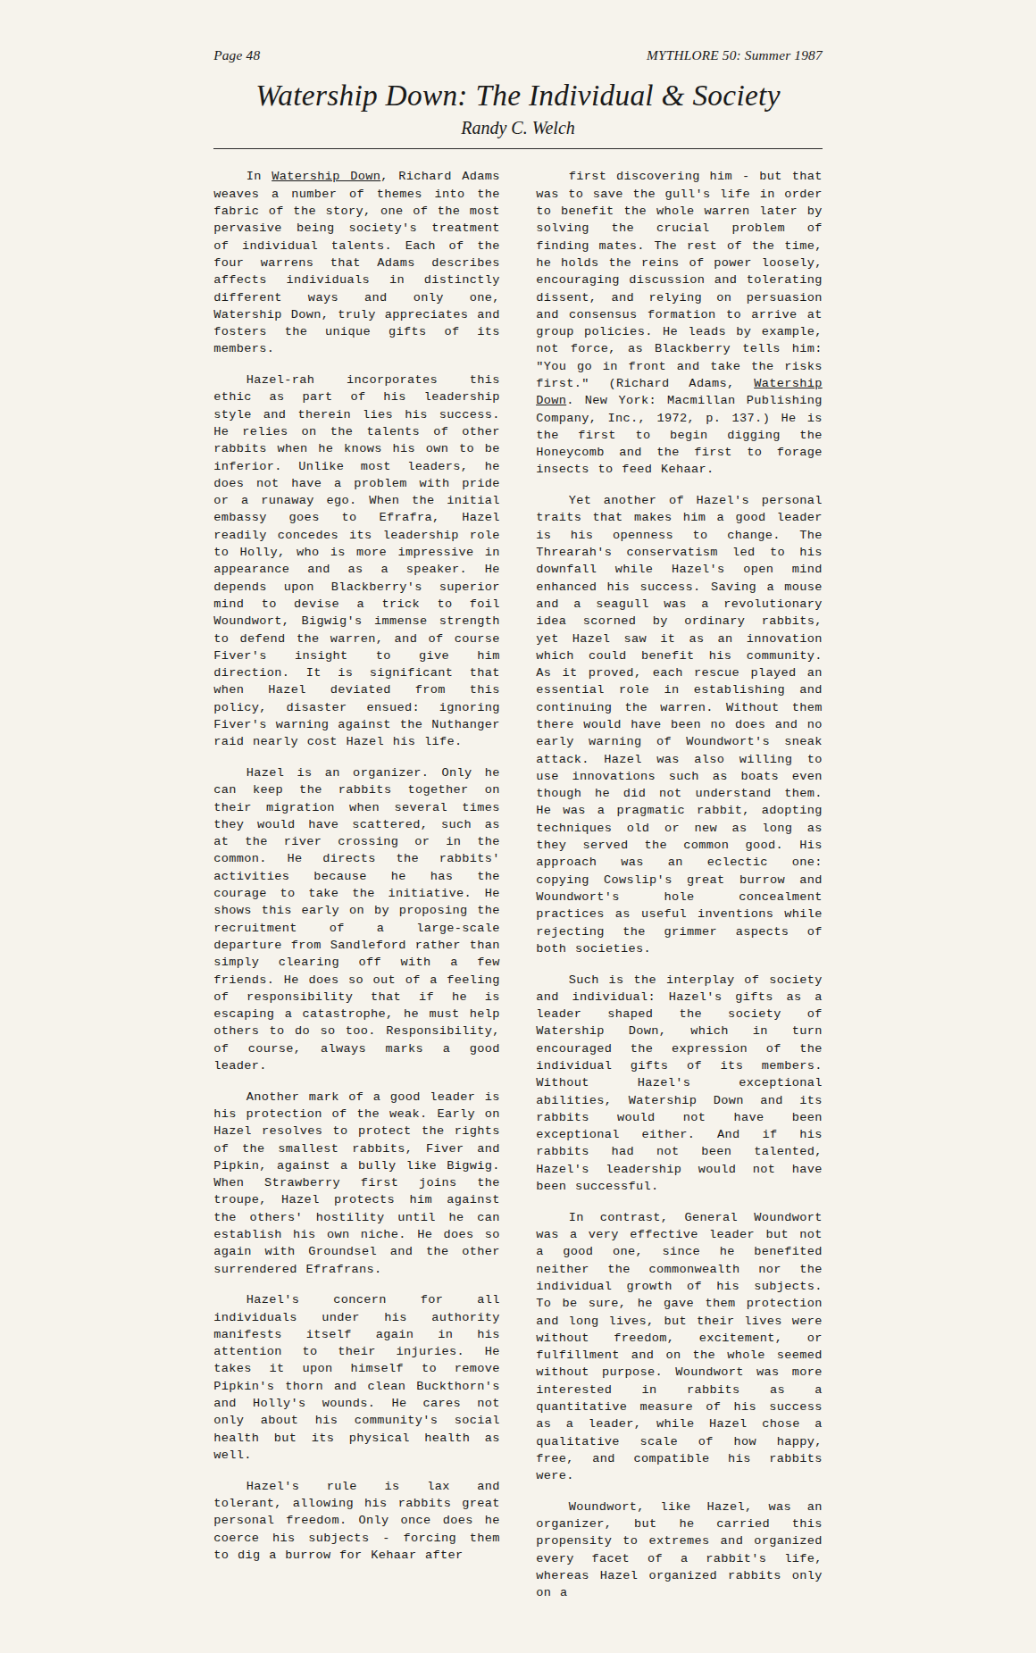Page 48 MYTHLORE 50: Summer 1987
Watership Down: The Individual & Society
Randy C. Welch
In Watership Down, Richard Adams weaves a number of themes into the fabric of the story, one of the most pervasive being society's treatment of individual talents. Each of the four warrens that Adams describes affects individuals in distinctly different ways and only one, Watership Down, truly appreciates and fosters the unique gifts of its members.
Hazel-rah incorporates this ethic as part of his leadership style and therein lies his success. He relies on the talents of other rabbits when he knows his own to be inferior. Unlike most leaders, he does not have a problem with pride or a runaway ego. When the initial embassy goes to Efrafra, Hazel readily concedes its leadership role to Holly, who is more impressive in appearance and as a speaker. He depends upon Blackberry's superior mind to devise a trick to foil Woundwort, Bigwig's immense strength to defend the warren, and of course Fiver's insight to give him direction. It is significant that when Hazel deviated from this policy, disaster ensued: ignoring Fiver's warning against the Nuthanger raid nearly cost Hazel his life.
Hazel is an organizer. Only he can keep the rabbits together on their migration when several times they would have scattered, such as at the river crossing or in the common. He directs the rabbits' activities because he has the courage to take the initiative. He shows this early on by proposing the recruitment of a large-scale departure from Sandleford rather than simply clearing off with a few friends. He does so out of a feeling of responsibility that if he is escaping a catastrophe, he must help others to do so too. Responsibility, of course, always marks a good leader.
Another mark of a good leader is his protection of the weak. Early on Hazel resolves to protect the rights of the smallest rabbits, Fiver and Pipkin, against a bully like Bigwig. When Strawberry first joins the troupe, Hazel protects him against the others' hostility until he can establish his own niche. He does so again with Groundsel and the other surrendered Efrafrans.
Hazel's concern for all individuals under his authority manifests itself again in his attention to their injuries. He takes it upon himself to remove Pipkin's thorn and clean Buckthorn's and Holly's wounds. He cares not only about his community's social health but its physical health as well.
Hazel's rule is lax and tolerant, allowing his rabbits great personal freedom. Only once does he coerce his subjects - forcing them to dig a burrow for Kehaar after
first discovering him - but that was to save the gull's life in order to benefit the whole warren later by solving the crucial problem of finding mates. The rest of the time, he holds the reins of power loosely, encouraging discussion and tolerating dissent, and relying on persuasion and consensus formation to arrive at group policies. He leads by example, not force, as Blackberry tells him: "You go in front and take the risks first." (Richard Adams, Watership Down. New York: Macmillan Publishing Company, Inc., 1972, p. 137.) He is the first to begin digging the Honeycomb and the first to forage insects to feed Kehaar.
Yet another of Hazel's personal traits that makes him a good leader is his openness to change. The Threarah's conservatism led to his downfall while Hazel's open mind enhanced his success. Saving a mouse and a seagull was a revolutionary idea scorned by ordinary rabbits, yet Hazel saw it as an innovation which could benefit his community. As it proved, each rescue played an essential role in establishing and continuing the warren. Without them there would have been no does and no early warning of Woundwort's sneak attack. Hazel was also willing to use innovations such as boats even though he did not understand them. He was a pragmatic rabbit, adopting techniques old or new as long as they served the common good. His approach was an eclectic one: copying Cowslip's great burrow and Woundwort's hole concealment practices as useful inventions while rejecting the grimmer aspects of both societies.
Such is the interplay of society and individual: Hazel's gifts as a leader shaped the society of Watership Down, which in turn encouraged the expression of the individual gifts of its members. Without Hazel's exceptional abilities, Watership Down and its rabbits would not have been exceptional either. And if his rabbits had not been talented, Hazel's leadership would not have been successful.
In contrast, General Woundwort was a very effective leader but not a good one, since he benefited neither the commonwealth nor the individual growth of his subjects. To be sure, he gave them protection and long lives, but their lives were without freedom, excitement, or fulfillment and on the whole seemed without purpose. Woundwort was more interested in rabbits as a quantitative measure of his success as a leader, while Hazel chose a qualitative scale of how happy, free, and compatible his rabbits were.
Woundwort, like Hazel, was an organizer, but he carried this propensity to extremes and organized every facet of a rabbit's life, whereas Hazel organized rabbits only on a